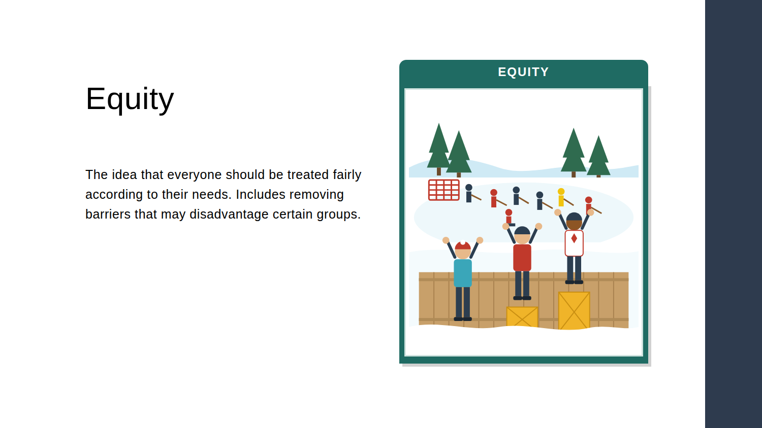Equity
The idea that everyone should be treated fairly according to their needs. Includes removing barriers that may disadvantage certain groups.
EQUITY